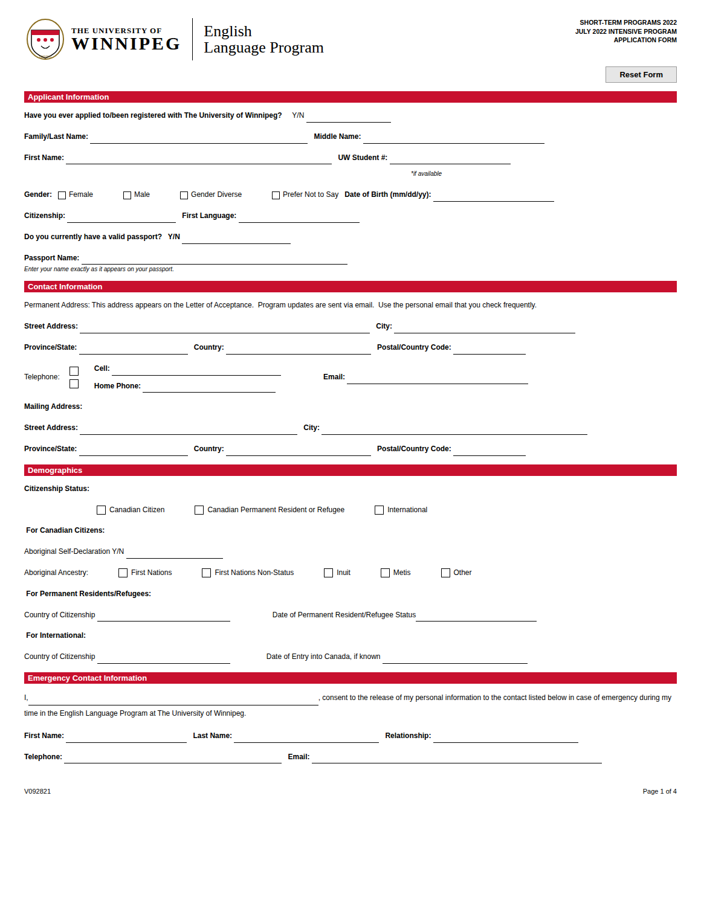VERITAS
THE UNIVERSITY OF
WINNIPEG
English
Language Program
SHORT-TERM PROGRAMS 2022
JULY 2022 INTENSIVE PROGRAM
APPLICATION FORM
Reset Form
Applicant Information
Have you ever applied to/been registered with The University of Winnipeg? Y/N
Family/Last Name: Middle Name:
First Name: UW Student #:
*if available
Gender: Female Male Gender Diverse Prefer Not to Say Date of Birth (mm/dd/yy):
Citizenship: First Language:
Do you currently have a valid passport? Y/N
Passport Name:
Enter your name exactly as it appears on your passport.
Contact Information
Permanent Address: This address appears on the Letter of Acceptance. Program updates are sent via email. Use the personal email that you check frequently.
Street Address: City:
Province/State: Country: Postal/Country Code:
Telephone:
Cell:
Home Phone:
Email:
Mailing Address:
Street Address: City:
Province/State: Country: Postal/Country Code:
Demographics
Citizenship Status:
Canadian Citizen Canadian Permanent Resident or Refugee International
For Canadian Citizens:
Aboriginal Self-Declaration Y/N
Aboriginal Ancestry: First Nations First Nations Non-Status Inuit Metis Other
For Permanent Residents/Refugees:
Country of Citizenship Date of Permanent Resident/Refugee Status
For International:
Country of Citizenship Date of Entry into Canada, if known
Emergency Contact Information
I, , consent to the release of my personal information to the contact listed below in case of emergency during my time in the English Language Program at The University of Winnipeg.
First Name: Last Name: Relationship:
Telephone: Email:
V092821
Page 1 of 4